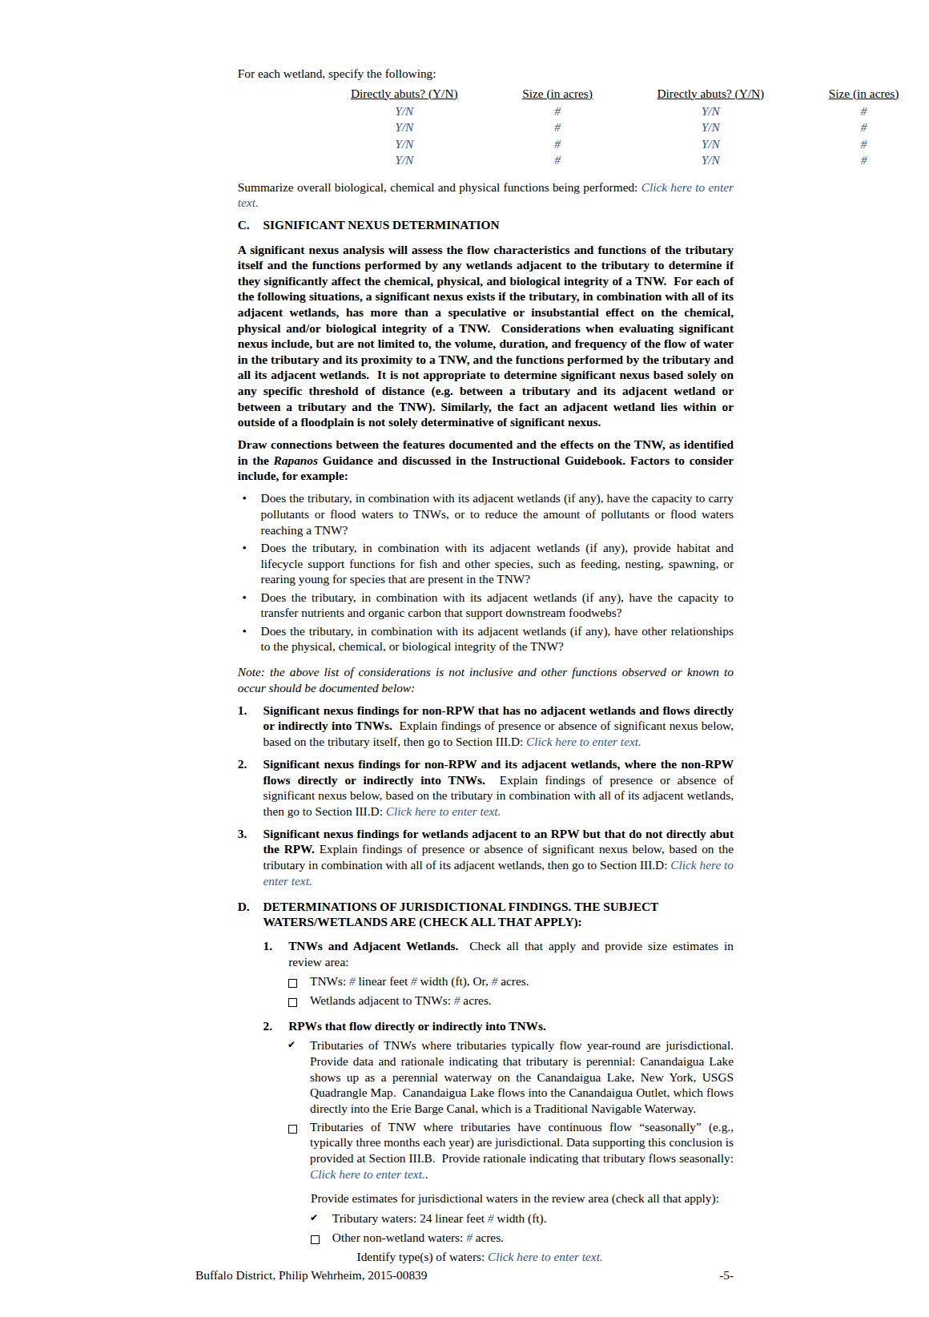For each wetland, specify the following:
| Directly abuts? (Y/N) | Size (in acres) | Directly abuts? (Y/N) | Size (in acres) |
| --- | --- | --- | --- |
| Y/N | # | Y/N | # |
| Y/N | # | Y/N | # |
| Y/N | # | Y/N | # |
| Y/N | # | Y/N | # |
Summarize overall biological, chemical and physical functions being performed: Click here to enter text.
C.
SIGNIFICANT NEXUS DETERMINATION
A significant nexus analysis will assess the flow characteristics and functions of the tributary itself and the functions performed by any wetlands adjacent to the tributary to determine if they significantly affect the chemical, physical, and biological integrity of a TNW. For each of the following situations, a significant nexus exists if the tributary, in combination with all of its adjacent wetlands, has more than a speculative or insubstantial effect on the chemical, physical and/or biological integrity of a TNW. Considerations when evaluating significant nexus include, but are not limited to, the volume, duration, and frequency of the flow of water in the tributary and its proximity to a TNW, and the functions performed by the tributary and all its adjacent wetlands. It is not appropriate to determine significant nexus based solely on any specific threshold of distance (e.g. between a tributary and its adjacent wetland or between a tributary and the TNW). Similarly, the fact an adjacent wetland lies within or outside of a floodplain is not solely determinative of significant nexus.
Draw connections between the features documented and the effects on the TNW, as identified in the Rapanos Guidance and discussed in the Instructional Guidebook. Factors to consider include, for example:
Does the tributary, in combination with its adjacent wetlands (if any), have the capacity to carry pollutants or flood waters to TNWs, or to reduce the amount of pollutants or flood waters reaching a TNW?
Does the tributary, in combination with its adjacent wetlands (if any), provide habitat and lifecycle support functions for fish and other species, such as feeding, nesting, spawning, or rearing young for species that are present in the TNW?
Does the tributary, in combination with its adjacent wetlands (if any), have the capacity to transfer nutrients and organic carbon that support downstream foodwebs?
Does the tributary, in combination with its adjacent wetlands (if any), have other relationships to the physical, chemical, or biological integrity of the TNW?
Note: the above list of considerations is not inclusive and other functions observed or known to occur should be documented below:
Significant nexus findings for non-RPW that has no adjacent wetlands and flows directly or indirectly into TNWs. Explain findings of presence or absence of significant nexus below, based on the tributary itself, then go to Section III.D: Click here to enter text.
Significant nexus findings for non-RPW and its adjacent wetlands, where the non-RPW flows directly or indirectly into TNWs. Explain findings of presence or absence of significant nexus below, based on the tributary in combination with all of its adjacent wetlands, then go to Section III.D: Click here to enter text.
Significant nexus findings for wetlands adjacent to an RPW but that do not directly abut the RPW. Explain findings of presence or absence of significant nexus below, based on the tributary in combination with all of its adjacent wetlands, then go to Section III.D: Click here to enter text.
D.
DETERMINATIONS OF JURISDICTIONAL FINDINGS. THE SUBJECT WATERS/WETLANDS ARE (CHECK ALL THAT APPLY):
1.
TNWs and Adjacent Wetlands. Check all that apply and provide size estimates in review area:
TNWs: # linear feet # width (ft), Or, # acres.
Wetlands adjacent to TNWs: # acres.
2.
RPWs that flow directly or indirectly into TNWs.
Tributaries of TNWs where tributaries typically flow year-round are jurisdictional. Provide data and rationale indicating that tributary is perennial: Canandaigua Lake shows up as a perennial waterway on the Canandaigua Lake, New York, USGS Quadrangle Map. Canandaigua Lake flows into the Canandaigua Outlet, which flows directly into the Erie Barge Canal, which is a Traditional Navigable Waterway.
Tributaries of TNW where tributaries have continuous flow “seasonally” (e.g., typically three months each year) are jurisdictional. Data supporting this conclusion is provided at Section III.B. Provide rationale indicating that tributary flows seasonally: Click here to enter text..
Provide estimates for jurisdictional waters in the review area (check all that apply):
Tributary waters: 24 linear feet # width (ft).
Other non-wetland waters: # acres.
Identify type(s) of waters: Click here to enter text.
Buffalo District, Philip Wehrheim, 2015-00839
-5-